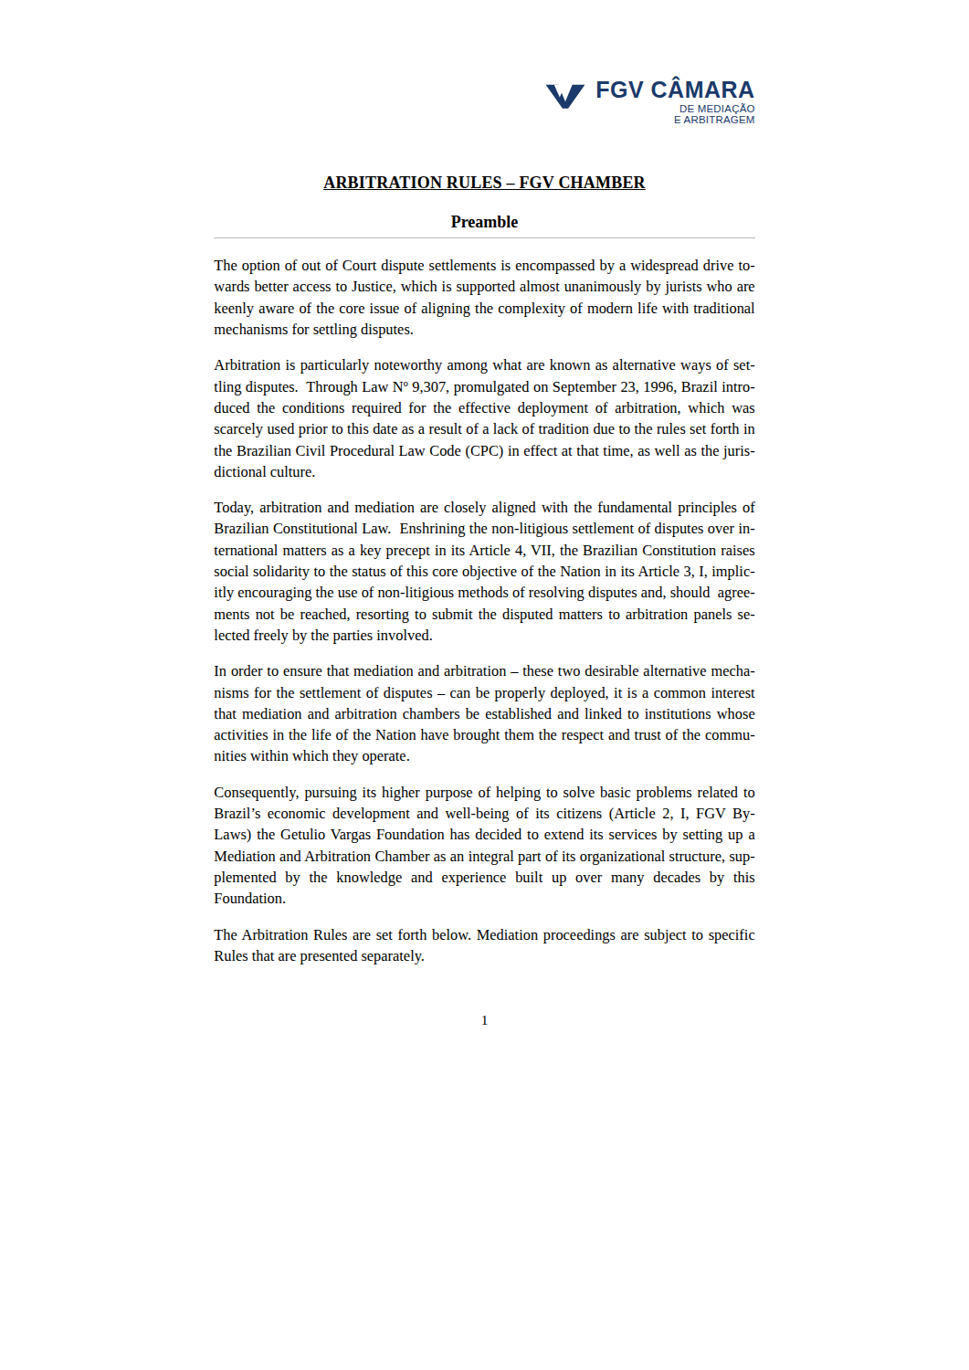FGV CÂMARA
DE MEDIAÇÃO
E ARBITRAGEM
ARBITRATION RULES – FGV CHAMBER
Preamble
The option of out of Court dispute settlements is encompassed by a widespread drive towards better access to Justice, which is supported almost unanimously by jurists who are keenly aware of the core issue of aligning the complexity of modern life with traditional mechanisms for settling disputes.
Arbitration is particularly noteworthy among what are known as alternative ways of settling disputes. Through Law Nº 9,307, promulgated on September 23, 1996, Brazil introduced the conditions required for the effective deployment of arbitration, which was scarcely used prior to this date as a result of a lack of tradition due to the rules set forth in the Brazilian Civil Procedural Law Code (CPC) in effect at that time, as well as the jurisdictional culture.
Today, arbitration and mediation are closely aligned with the fundamental principles of Brazilian Constitutional Law. Enshrining the non-litigious settlement of disputes over international matters as a key precept in its Article 4, VII, the Brazilian Constitution raises social solidarity to the status of this core objective of the Nation in its Article 3, I, implicitly encouraging the use of non-litigious methods of resolving disputes and, should agreements not be reached, resorting to submit the disputed matters to arbitration panels selected freely by the parties involved.
In order to ensure that mediation and arbitration – these two desirable alternative mechanisms for the settlement of disputes – can be properly deployed, it is a common interest that mediation and arbitration chambers be established and linked to institutions whose activities in the life of the Nation have brought them the respect and trust of the communities within which they operate.
Consequently, pursuing its higher purpose of helping to solve basic problems related to Brazil’s economic development and well-being of its citizens (Article 2, I, FGV By-Laws) the Getulio Vargas Foundation has decided to extend its services by setting up a Mediation and Arbitration Chamber as an integral part of its organizational structure, supplemented by the knowledge and experience built up over many decades by this Foundation.
The Arbitration Rules are set forth below. Mediation proceedings are subject to specific Rules that are presented separately.
1